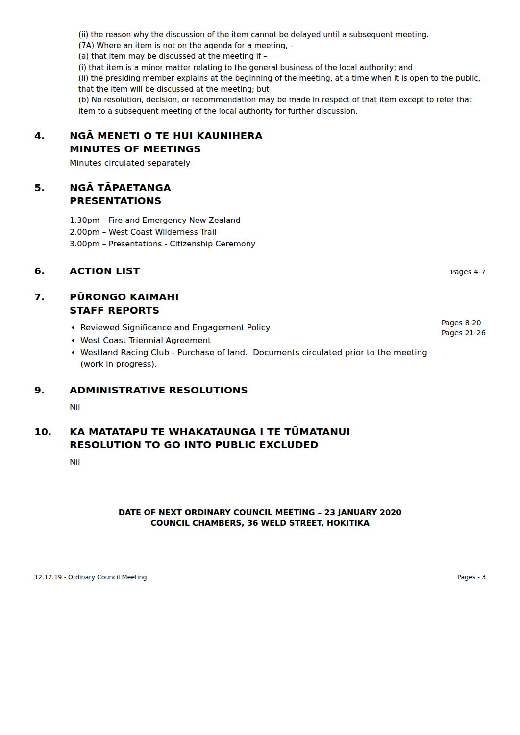(ii) the reason why the discussion of the item cannot be delayed until a subsequent meeting.
(7A) Where an item is not on the agenda for a meeting, -
(a) that item may be discussed at the meeting if –
(i) that item is a minor matter relating to the general business of the local authority; and
(ii) the presiding member explains at the beginning of the meeting, at a time when it is open to the public, that the item will be discussed at the meeting; but
(b) No resolution, decision, or recommendation may be made in respect of that item except to refer that item to a subsequent meeting of the local authority for further discussion.
4.
NGĀ MENETI O TE HUI KAUNIHERAMINUTES OF MEETINGS
Minutes circulated separately
5.
NGĀ TĀPAETANGAPRESENTATIONS
1.30pm – Fire and Emergency New Zealand
2.00pm – West Coast Wilderness Trail
3.00pm – Presentations - Citizenship Ceremony
6.
ACTION LIST
Pages 4-7
7.
PŪRONGO KAIMAHISTAFF REPORTS
Reviewed Significance and Engagement Policy
West Coast Triennial Agreement
Westland Racing Club - Purchase of land. Documents circulated prior to the meeting (work in progress).
Pages 8-20
Pages 21-26
9.
ADMINISTRATIVE RESOLUTIONS
Nil
10.
KA MATATAPU TE WHAKATAUNGA I TE TŪMATANUIRESOLUTION TO GO INTO PUBLIC EXCLUDED
Nil
DATE OF NEXT ORDINARY COUNCIL MEETING – 23 JANUARY 2020
COUNCIL CHAMBERS, 36 WELD STREET, HOKITIKA
12.12.19 - Ordinary Council Meeting
Pages - 3